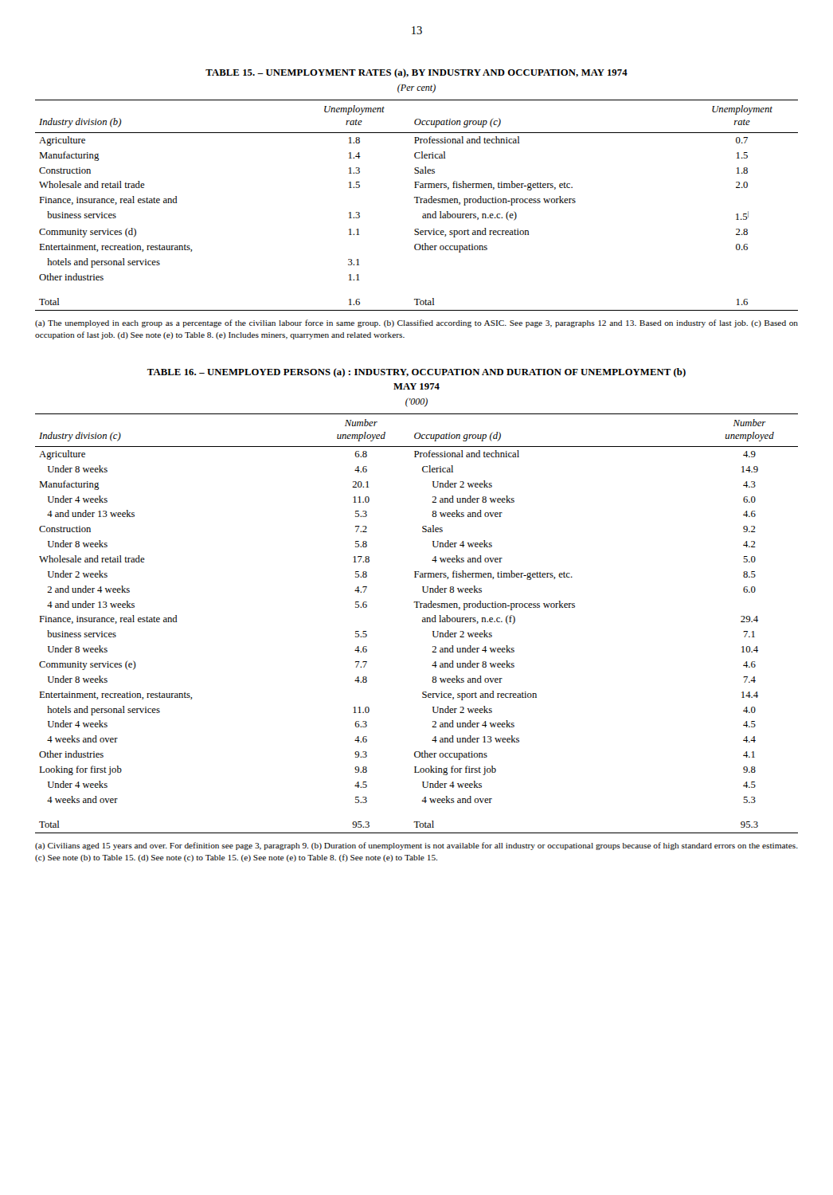13
TABLE 15. – UNEMPLOYMENT RATES (a), BY INDUSTRY AND OCCUPATION, MAY 1974
(Per cent)
| Industry division (b) | Unemployment rate | Occupation group (c) | Unemployment rate |
| --- | --- | --- | --- |
| Agriculture | 1.8 | Professional and technical | 0.7 |
| Manufacturing | 1.4 | Clerical | 1.5 |
| Construction | 1.3 | Sales | 1.8 |
| Wholesale and retail trade | 1.5 | Farmers, fishermen, timber-getters, etc. | 2.0 |
| Finance, insurance, real estate and | | Tradesmen, production-process workers | |
| business services | 1.3 | and labourers, n.e.c. (e) | 1.5 / |
| Community services (d) | 1.1 | Service, sport and recreation | 2.8 |
| Entertainment, recreation, restaurants, | | Other occupations | 0.6 |
| hotels and personal services | 3.1 | | |
| Other industries | 1.1 | | |
| Total | 1.6 | Total | 1.6 |
(a) The unemployed in each group as a percentage of the civilian labour force in same group. (b) Classified according to ASIC. See page 3, paragraphs 12 and 13. Based on industry of last job. (c) Based on occupation of last job. (d) See note (e) to Table 8. (e) Includes miners, quarrymen and related workers.
TABLE 16. – UNEMPLOYED PERSONS (a) : INDUSTRY, OCCUPATION AND DURATION OF UNEMPLOYMENT (b)
MAY 1974
('000)
| Industry division (c) | Number unemployed | Occupation group (d) | Number unemployed |
| --- | --- | --- | --- |
| Agriculture | 6.8 | Professional and technical | 4.9 |
| Under 8 weeks | 4.6 | Clerical | 14.9 |
| Manufacturing | 20.1 | Under 2 weeks | 4.3 |
| Under 4 weeks | 11.0 | 2 and under 8 weeks | 6.0 |
| 4 and under 13 weeks | 5.3 | 8 weeks and over | 4.6 |
| Construction | 7.2 | Sales | 9.2 |
| Under 8 weeks | 5.8 | Under 4 weeks | 4.2 |
| Wholesale and retail trade | 17.8 | 4 weeks and over | 5.0 |
| Under 2 weeks | 5.8 | Farmers, fishermen, timber-getters, etc. | 8.5 |
| 2 and under 4 weeks | 4.7 | Under 8 weeks | 6.0 |
| 4 and under 13 weeks | 5.6 | Tradesmen, production-process workers | |
| Finance, insurance, real estate and | | and labourers, n.e.c. (f) | 29.4 |
| business services | 5.5 | Under 2 weeks | 7.1 |
| Under 8 weeks | 4.6 | 2 and under 4 weeks | 10.4 |
| Community services (e) | 7.7 | 4 and under 8 weeks | 4.6 |
| Under 8 weeks | 4.8 | 8 weeks and over | 7.4 |
| Entertainment, recreation, restaurants, | | Service, sport and recreation | 14.4 |
| hotels and personal services | 11.0 | Under 2 weeks | 4.0 |
| Under 4 weeks | 6.3 | 2 and under 4 weeks | 4.5 |
| 4 weeks and over | 4.6 | 4 and under 13 weeks | 4.4 |
| Other industries | 9.3 | Other occupations | 4.1 |
| Looking for first job | 9.8 | Looking for first job | 9.8 |
| Under 4 weeks | 4.5 | Under 4 weeks | 4.5 |
| 4 weeks and over | 5.3 | 4 weeks and over | 5.3 |
| Total | 95.3 | Total | 95.3 |
(a) Civilians aged 15 years and over. For definition see page 3, paragraph 9. (b) Duration of unemployment is not available for all industry or occupational groups because of high standard errors on the estimates. (c) See note (b) to Table 15. (d) See note (c) to Table 15. (e) See note (e) to Table 8. (f) See note (e) to Table 15.